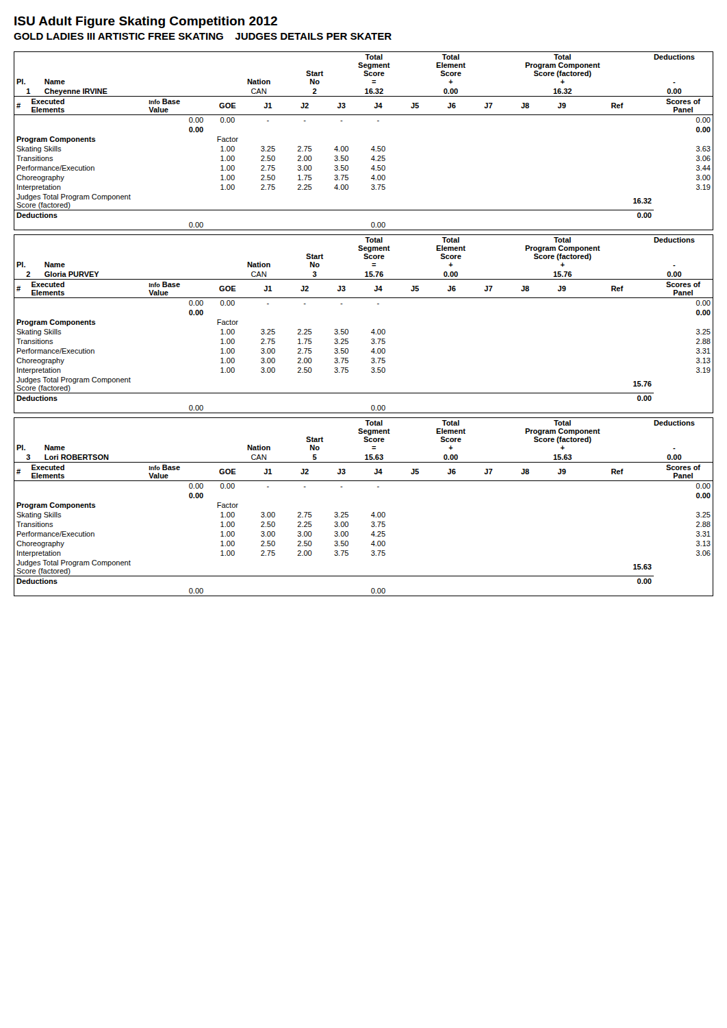ISU Adult Figure Skating Competition 2012
GOLD LADIES III ARTISTIC FREE SKATING JUDGES DETAILS PER SKATER
| Pl. | Name | Nation | Start No | Total Segment Score = | Total Element Score + | Total Program Component Score (factored) + | Deductions - |
| 1 | Cheyenne IRVINE | CAN | 2 | 16.32 | 0.00 | 16.32 | 0.00 |
| # | Executed Elements | Info Base Value | GOE | J1 | J2 | J3 | J4 | J5 | J6 | J7 | J8 | J9 | Ref | Scores of Panel |
| --- | --- | --- | --- | --- | --- | --- | --- | --- | --- | --- | --- | --- | --- | --- |
| | | 0.00 | 0.00 | - | - | - | - | | | | | | | 0.00 |
| | | 0.00 | | | | | | | | | | | | 0.00 |
| Program Components | | Factor | | | | | | | | | | | |
| Skating Skills | | 1.00 | 3.25 | 2.75 | 4.00 | 4.50 | | | | | | | 3.63 |
| Transitions | | 1.00 | 2.50 | 2.00 | 3.50 | 4.25 | | | | | | | 3.06 |
| Performance/Execution | | 1.00 | 2.75 | 3.00 | 3.50 | 4.50 | | | | | | | 3.44 |
| Choreography | | 1.00 | 2.50 | 1.75 | 3.75 | 4.00 | | | | | | | 3.00 |
| Interpretation | | 1.00 | 2.75 | 2.25 | 4.00 | 3.75 | | | | | | | 3.19 |
| Judges Total Program Component Score (factored) | | | | | | | | | | | | 16.32 |
| Deductions | | | | | | | | | | | | 0.00 |
| | 0.00 | | | | | 0.00 | | | | | | |
| Pl. | Name | Nation | Start No | Total Segment Score = | Total Element Score + | Total Program Component Score (factored) + | Deductions - |
| 2 | Gloria PURVEY | CAN | 3 | 15.76 | 0.00 | 15.76 | 0.00 |
| # | Executed Elements | Info Base Value | GOE | J1 | J2 | J3 | J4 | J5 | J6 | J7 | J8 | J9 | Ref | Scores of Panel |
| --- | --- | --- | --- | --- | --- | --- | --- | --- | --- | --- | --- | --- | --- | --- |
| | | 0.00 | 0.00 | - | - | - | - | | | | | | | 0.00 |
| | | 0.00 | | | | | | | | | | | | 0.00 |
| Program Components | | Factor | | | | | | | | | | | |
| Skating Skills | | 1.00 | 3.25 | 2.25 | 3.50 | 4.00 | | | | | | | 3.25 |
| Transitions | | 1.00 | 2.75 | 1.75 | 3.25 | 3.75 | | | | | | | 2.88 |
| Performance/Execution | | 1.00 | 3.00 | 2.75 | 3.50 | 4.00 | | | | | | | 3.31 |
| Choreography | | 1.00 | 3.00 | 2.00 | 3.75 | 3.75 | | | | | | | 3.13 |
| Interpretation | | 1.00 | 3.00 | 2.50 | 3.75 | 3.50 | | | | | | | 3.19 |
| Judges Total Program Component Score (factored) | | | | | | | | | | | | 15.76 |
| Deductions | | | | | | | | | | | | 0.00 |
| | 0.00 | | | | | 0.00 | | | | | | |
| Pl. | Name | Nation | Start No | Total Segment Score = | Total Element Score + | Total Program Component Score (factored) + | Deductions - |
| 3 | Lori ROBERTSON | CAN | 5 | 15.63 | 0.00 | 15.63 | 0.00 |
| # | Executed Elements | Info Base Value | GOE | J1 | J2 | J3 | J4 | J5 | J6 | J7 | J8 | J9 | Ref | Scores of Panel |
| --- | --- | --- | --- | --- | --- | --- | --- | --- | --- | --- | --- | --- | --- | --- |
| | | 0.00 | 0.00 | - | - | - | - | | | | | | | 0.00 |
| | | 0.00 | | | | | | | | | | | | 0.00 |
| Program Components | | Factor | | | | | | | | | | | |
| Skating Skills | | 1.00 | 3.00 | 2.75 | 3.25 | 4.00 | | | | | | | 3.25 |
| Transitions | | 1.00 | 2.50 | 2.25 | 3.00 | 3.75 | | | | | | | 2.88 |
| Performance/Execution | | 1.00 | 3.00 | 3.00 | 3.00 | 4.25 | | | | | | | 3.31 |
| Choreography | | 1.00 | 2.50 | 2.50 | 3.50 | 4.00 | | | | | | | 3.13 |
| Interpretation | | 1.00 | 2.75 | 2.00 | 3.75 | 3.75 | | | | | | | 3.06 |
| Judges Total Program Component Score (factored) | | | | | | | | | | | | 15.63 |
| Deductions | | | | | | | | | | | | 0.00 |
| | 0.00 | | | | | 0.00 | | | | | | |